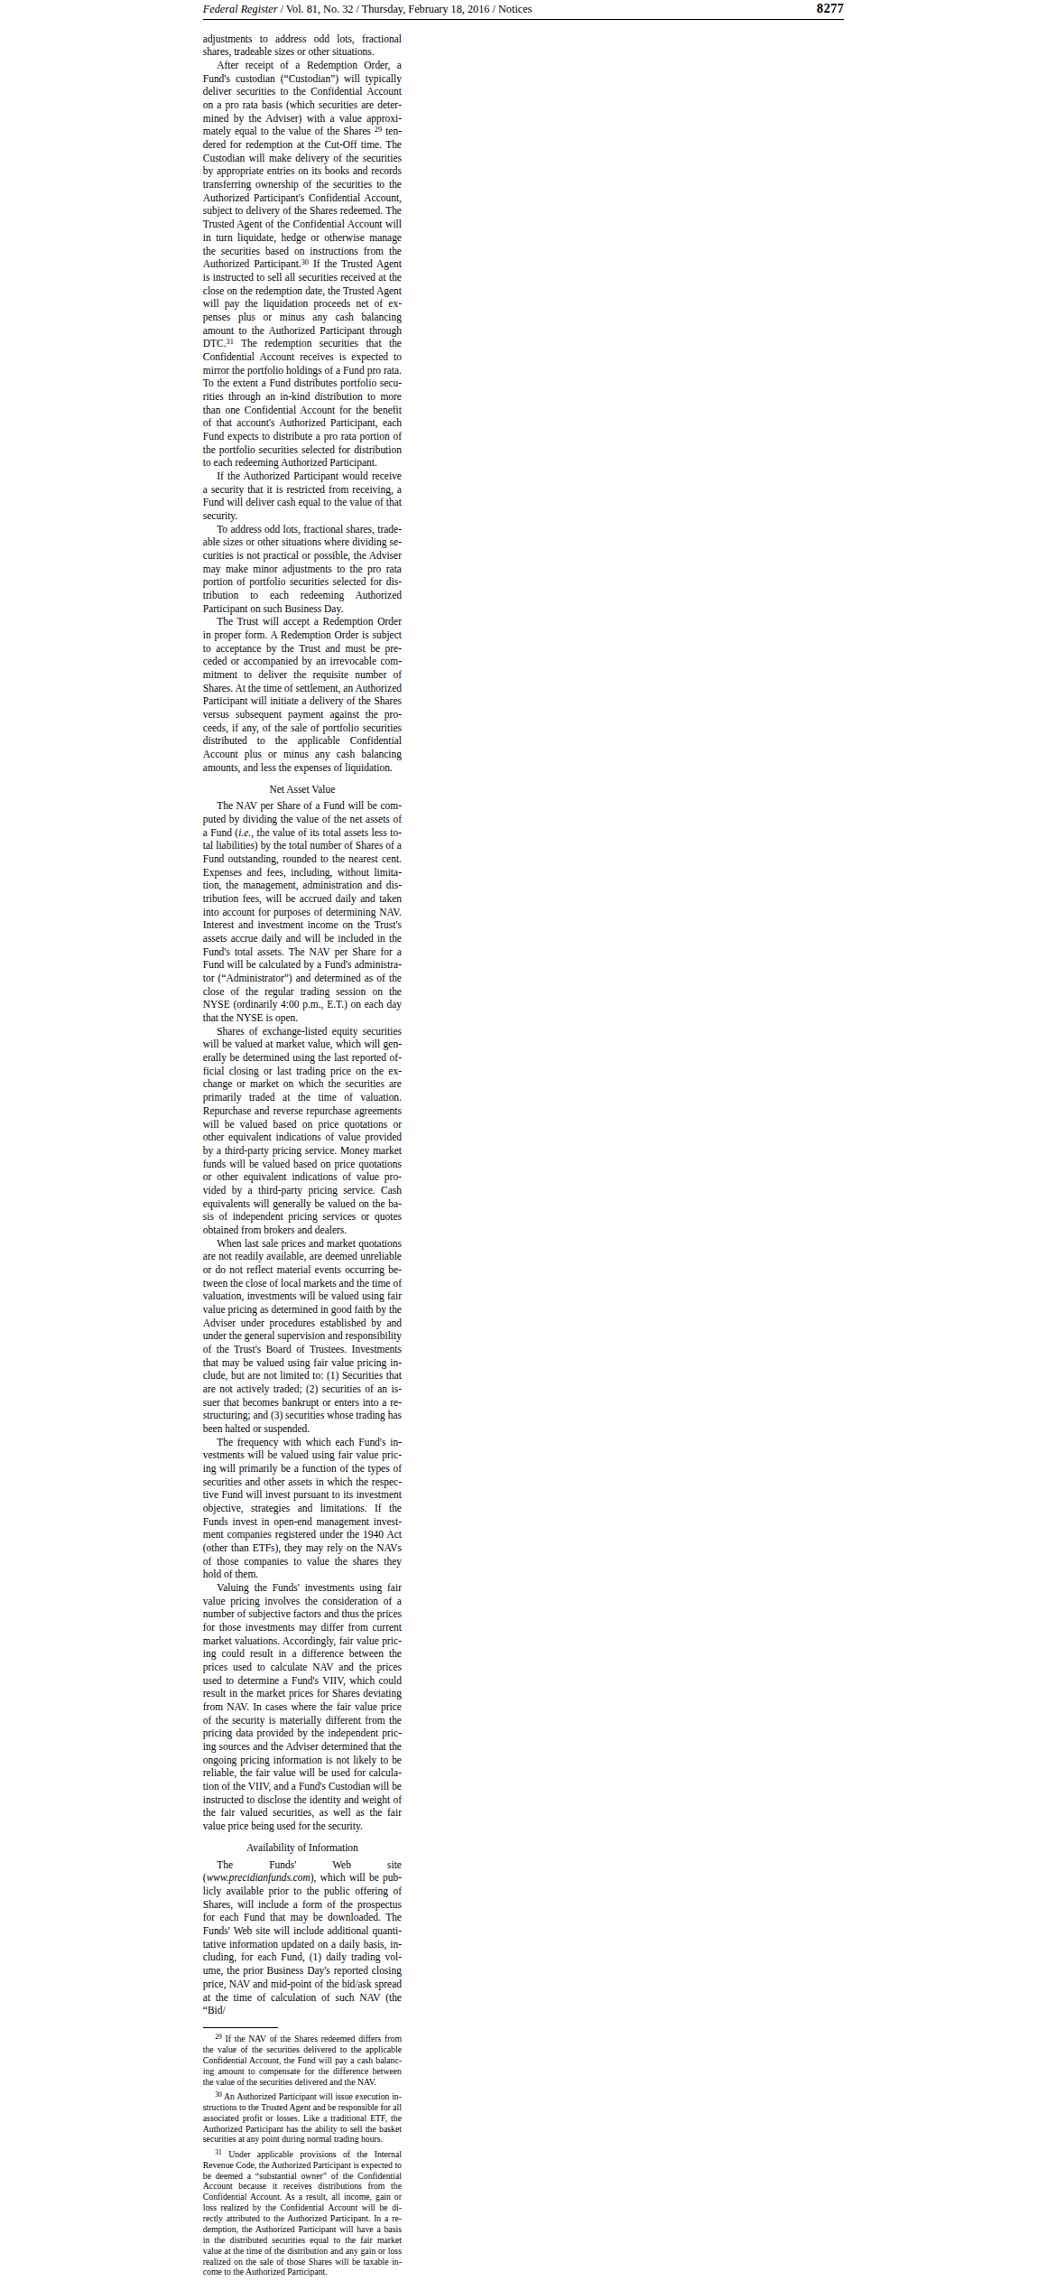Federal Register / Vol. 81, No. 32 / Thursday, February 18, 2016 / Notices
8277
adjustments to address odd lots, fractional shares, tradeable sizes or other situations.
After receipt of a Redemption Order, a Fund's custodian (“Custodian”) will typically deliver securities to the Confidential Account on a pro rata basis (which securities are determined by the Adviser) with a value approximately equal to the value of the Shares 29 tendered for redemption at the Cut-Off time. The Custodian will make delivery of the securities by appropriate entries on its books and records transferring ownership of the securities to the Authorized Participant's Confidential Account, subject to delivery of the Shares redeemed. The Trusted Agent of the Confidential Account will in turn liquidate, hedge or otherwise manage the securities based on instructions from the Authorized Participant.30 If the Trusted Agent is instructed to sell all securities received at the close on the redemption date, the Trusted Agent will pay the liquidation proceeds net of expenses plus or minus any cash balancing amount to the Authorized Participant through DTC.31 The redemption securities that the Confidential Account receives is expected to mirror the portfolio holdings of a Fund pro rata. To the extent a Fund distributes portfolio securities through an in-kind distribution to more than one Confidential Account for the benefit of that account's Authorized Participant, each Fund expects to distribute a pro rata portion of the portfolio securities selected for distribution to each redeeming Authorized Participant.
If the Authorized Participant would receive a security that it is restricted from receiving, a Fund will deliver cash equal to the value of that security.
To address odd lots, fractional shares, tradeable sizes or other situations where dividing securities is not practical or possible, the Adviser may make minor adjustments to the pro rata portion of portfolio securities selected for distribution to each redeeming Authorized Participant on such Business Day.
The Trust will accept a Redemption Order in proper form. A Redemption Order is subject to acceptance by the Trust and must be preceded or accompanied by an irrevocable commitment to deliver the requisite number of Shares. At the time of settlement, an Authorized Participant will initiate a delivery of the Shares versus subsequent payment against the proceeds, if any, of the sale of portfolio securities distributed to the applicable Confidential Account plus or minus any cash balancing amounts, and less the expenses of liquidation.
Net Asset Value
The NAV per Share of a Fund will be computed by dividing the value of the net assets of a Fund (i.e., the value of its total assets less total liabilities) by the total number of Shares of a Fund outstanding, rounded to the nearest cent. Expenses and fees, including, without limitation, the management, administration and distribution fees, will be accrued daily and taken into account for purposes of determining NAV. Interest and investment income on the Trust's assets accrue daily and will be included in the Fund's total assets. The NAV per Share for a Fund will be calculated by a Fund's administrator (“Administrator”) and determined as of the close of the regular trading session on the NYSE (ordinarily 4:00 p.m., E.T.) on each day that the NYSE is open.
Shares of exchange-listed equity securities will be valued at market value, which will generally be determined using the last reported official closing or last trading price on the exchange or market on which the securities are primarily traded at the time of valuation. Repurchase and reverse repurchase agreements will be valued based on price quotations or other equivalent indications of value provided by a third-party pricing service. Money market funds will be valued based on price quotations or other equivalent indications of value provided by a third-party pricing service. Cash equivalents will generally be valued on the basis of independent pricing services or quotes obtained from brokers and dealers.
When last sale prices and market quotations are not readily available, are deemed unreliable or do not reflect material events occurring between the close of local markets and the time of valuation, investments will be valued using fair value pricing as determined in good faith by the Adviser under procedures established by and under the general supervision and responsibility of the Trust's Board of Trustees. Investments that may be valued using fair value pricing include, but are not limited to: (1) Securities that are not actively traded; (2) securities of an issuer that becomes bankrupt or enters into a restructuring; and (3) securities whose trading has been halted or suspended.
The frequency with which each Fund's investments will be valued using fair value pricing will primarily be a function of the types of securities and other assets in which the respective Fund will invest pursuant to its investment objective, strategies and limitations. If the Funds invest in open-end management investment companies registered under the 1940 Act (other than ETFs), they may rely on the NAVs of those companies to value the shares they hold of them.
Valuing the Funds' investments using fair value pricing involves the consideration of a number of subjective factors and thus the prices for those investments may differ from current market valuations. Accordingly, fair value pricing could result in a difference between the prices used to calculate NAV and the prices used to determine a Fund's VIIV, which could result in the market prices for Shares deviating from NAV. In cases where the fair value price of the security is materially different from the pricing data provided by the independent pricing sources and the Adviser determined that the ongoing pricing information is not likely to be reliable, the fair value will be used for calculation of the VIIV, and a Fund's Custodian will be instructed to disclose the identity and weight of the fair valued securities, as well as the fair value price being used for the security.
Availability of Information
The Funds' Web site (www.precidianfunds.com), which will be publicly available prior to the public offering of Shares, will include a form of the prospectus for each Fund that may be downloaded. The Funds' Web site will include additional quantitative information updated on a daily basis, including, for each Fund, (1) daily trading volume, the prior Business Day's reported closing price, NAV and mid-point of the bid/ask spread at the time of calculation of such NAV (the “Bid/
29 If the NAV of the Shares redeemed differs from the value of the securities delivered to the applicable Confidential Account, the Fund will pay a cash balancing amount to compensate for the difference between the value of the securities delivered and the NAV.
30 An Authorized Participant will issue execution instructions to the Trusted Agent and be responsible for all associated profit or losses. Like a traditional ETF, the Authorized Participant has the ability to sell the basket securities at any point during normal trading hours.
31 Under applicable provisions of the Internal Revenue Code, the Authorized Participant is expected to be deemed a “substantial owner” of the Confidential Account because it receives distributions from the Confidential Account. As a result, all income, gain or loss realized by the Confidential Account will be directly attributed to the Authorized Participant. In a redemption, the Authorized Participant will have a basis in the distributed securities equal to the fair market value at the time of the distribution and any gain or loss realized on the sale of those Shares will be taxable income to the Authorized Participant.